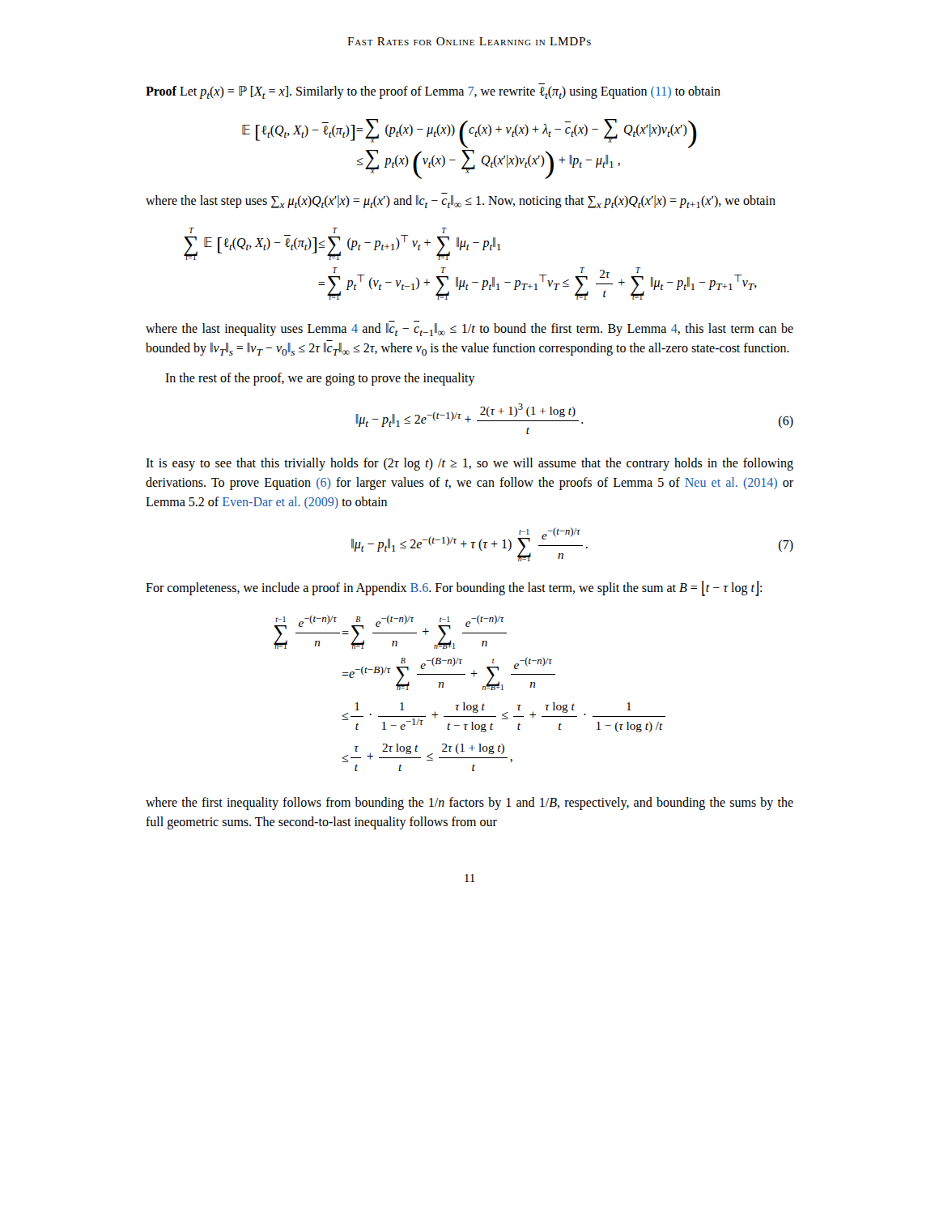Fast Rates for Online Learning in LMDPs
Proof Let pt(x) = ℙ [Xt = x]. Similarly to the proof of Lemma 7, we rewrite ℓt(πt) using Equation (11) to obtain
| 𝔼 [ ℓ t ( Q t , X t ) − ℓ t ( π t ) ] | = | ∑ x ( p t ( x ) − μ t ( x )) ( c t ( x ) + v t ( x ) + λ t − c t ( x ) − ∑ x ′ Q t ( x ′/ x ) v t ( x ′) ) |
| | ≤ | ∑ x p t ( x ) ( v t ( x ) − ∑ x ′ Q t ( x ′/ x ) v t ( x ′) ) + ‖ p t − μ t ‖ 1 , |
where the last step uses ∑x μt(x)Qt(x′|x) = μt(x′) and ‖ct − ct‖∞ ≤ 1. Now, noticing that ∑x pt(x)Qt(x′|x) = pt+1(x′), we obtain
| T ∑ t =1 𝔼 [ ℓ t ( Q t , X t ) − ℓ t ( π t ) ] | ≤ | T ∑ t =1 ( p t − p t +1 ) ⊤ v t + T ∑ t =1 ‖ μ t − p t ‖ 1 |
| | = | T ∑ t =1 p t ⊤ ( v t − v t −1 ) + T ∑ t =1 ‖ μ t − p t ‖ 1 − p T +1 ⊤ v T ≤ T ∑ t =1 2 τ t + T ∑ t =1 ‖ μ t − p t ‖ 1 − p T +1 ⊤ v T , |
where the last inequality uses Lemma 4 and ‖ct − ct−1‖∞ ≤ 1/t to bound the first term. By Lemma 4, this last term can be bounded by ‖vT‖s = ‖vT − v0‖s ≤ 2τ ‖cT‖∞ ≤ 2τ, where v0 is the value function corresponding to the all-zero state-cost function.
In the rest of the proof, we are going to prove the inequality
‖μt − pt‖1 ≤ 2e−(t−1)/τ + 2(τ + 1)3 (1 + log t) t.
(6)
It is easy to see that this trivially holds for (2τ log t) /t ≥ 1, so we will assume that the contrary holds in the following derivations. To prove Equation (6) for larger values of t, we can follow the proofs of Lemma 5 of Neu et al. (2014) or Lemma 5.2 of Even-Dar et al. (2009) to obtain
‖μt − pt‖1 ≤ 2e−(t−1)/τ + τ (τ + 1) t−1∑n=1 e−(t−n)/τ n.
(7)
For completeness, we include a proof in Appendix B.6. For bounding the last term, we split the sum at B = ⌊t − τ log t⌋:
| t −1 ∑ n =1 e −( t − n )/ τ n | = | B ∑ n =1 e −( t − n )/ τ n + t −1 ∑ n = B +1 e −( t − n )/ τ n |
| | = | e −( t − B )/ τ B ∑ n =1 e −( B − n )/ τ n + t ∑ n = B +1 e −( t − n )/ τ n |
| | ≤ | 1 t · 1 1 − e −1/ τ + τ log t t − τ log t ≤ τ t + τ log t t · 1 1 − ( τ log t ) / t |
| | ≤ | τ t + 2 τ log t t ≤ 2 τ (1 + log t ) t , |
where the first inequality follows from bounding the 1/n factors by 1 and 1/B, respectively, and bounding the sums by the full geometric sums. The second-to-last inequality follows from our
11